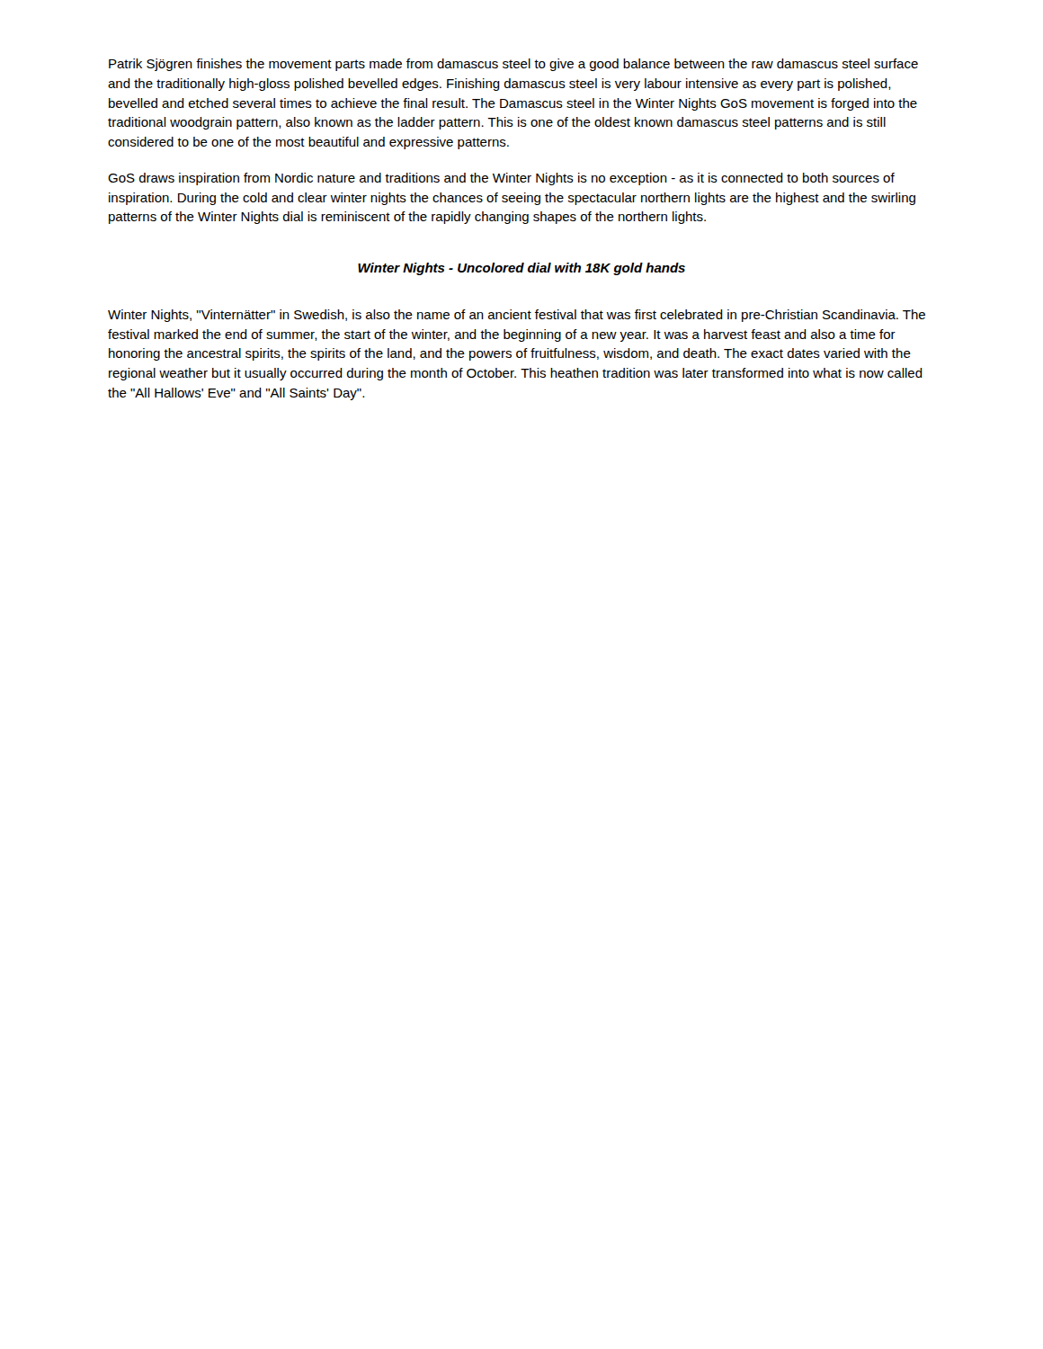Patrik Sjögren finishes the movement parts made from damascus steel to give a good balance between the raw damascus steel surface and the traditionally high-gloss polished bevelled edges. Finishing damascus steel is very labour intensive as every part is polished, bevelled and etched several times to achieve the final result. The Damascus steel in the Winter Nights GoS movement is forged into the traditional woodgrain pattern, also known as the ladder pattern. This is one of the oldest known damascus steel patterns and is still considered to be one of the most beautiful and expressive patterns.
GoS draws inspiration from Nordic nature and traditions and the Winter Nights is no exception - as it is connected to both sources of inspiration. During the cold and clear winter nights the chances of seeing the spectacular northern lights are the highest and the swirling patterns of the Winter Nights dial is reminiscent of the rapidly changing shapes of the northern lights.
Winter Nights - Uncolored dial with 18K gold hands
Winter Nights, "Vinternätter" in Swedish, is also the name of an ancient festival that was first celebrated in pre-Christian Scandinavia. The festival marked the end of summer, the start of the winter, and the beginning of a new year. It was a harvest feast and also a time for honoring the ancestral spirits, the spirits of the land, and the powers of fruitfulness, wisdom, and death. The exact dates varied with the regional weather but it usually occurred during the month of October. This heathen tradition was later transformed into what is now called the "All Hallows' Eve" and "All Saints' Day".